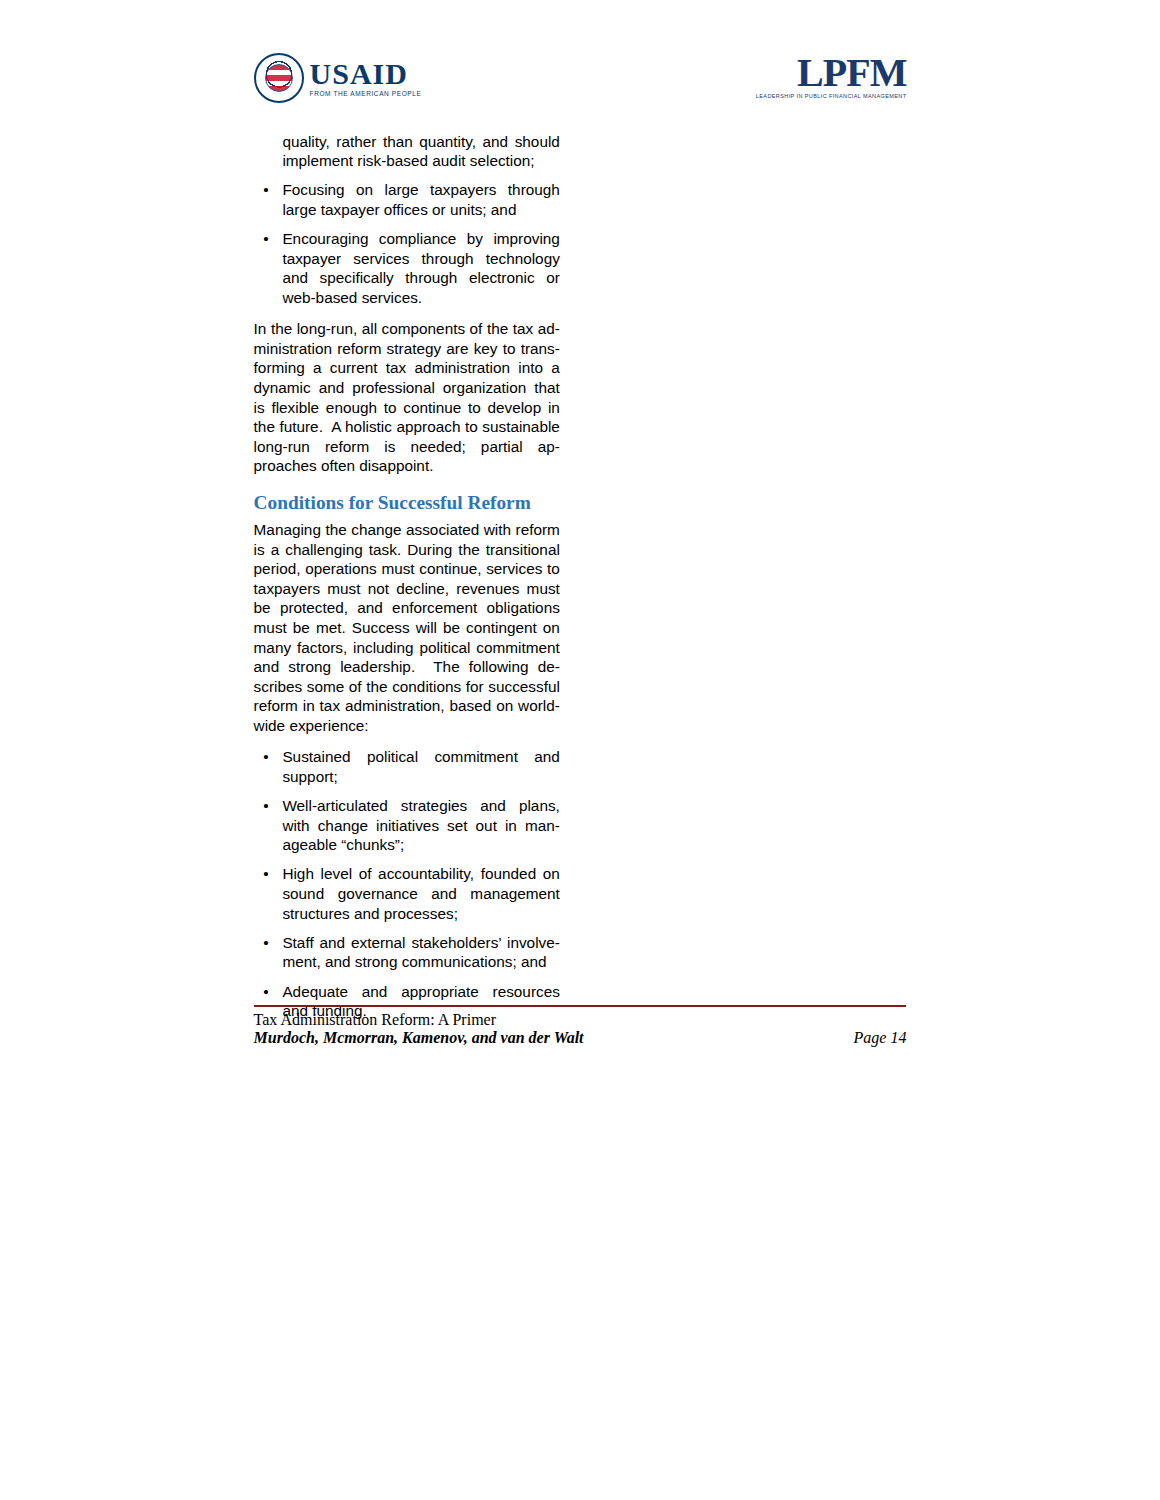USAID From the American People
LPFM Leadership in Public Financial Management
quality, rather than quantity, and should implement risk-based audit selection;
Focusing on large taxpayers through large taxpayer offices or units; and
Encouraging compliance by improving taxpayer services through technology and specifically through electronic or web-based services.
In the long-run, all components of the tax administration reform strategy are key to transforming a current tax administration into a dynamic and professional organization that is flexible enough to continue to develop in the future. A holistic approach to sustainable long-run reform is needed; partial approaches often disappoint.
Conditions for Successful Reform
Managing the change associated with reform is a challenging task. During the transitional period, operations must continue, services to taxpayers must not decline, revenues must be protected, and enforcement obligations must be met. Success will be contingent on many factors, including political commitment and strong leadership. The following describes some of the conditions for successful reform in tax administration, based on worldwide experience:
Sustained political commitment and support;
Well-articulated strategies and plans, with change initiatives set out in manageable “chunks”;
High level of accountability, founded on sound governance and management structures and processes;
Staff and external stakeholders’ involvement, and strong communications; and
Adequate and appropriate resources and funding.
Tax Administration Reform: A Primer
Murdoch, Mcmorran, Kamenov, and van der Walt Page 14